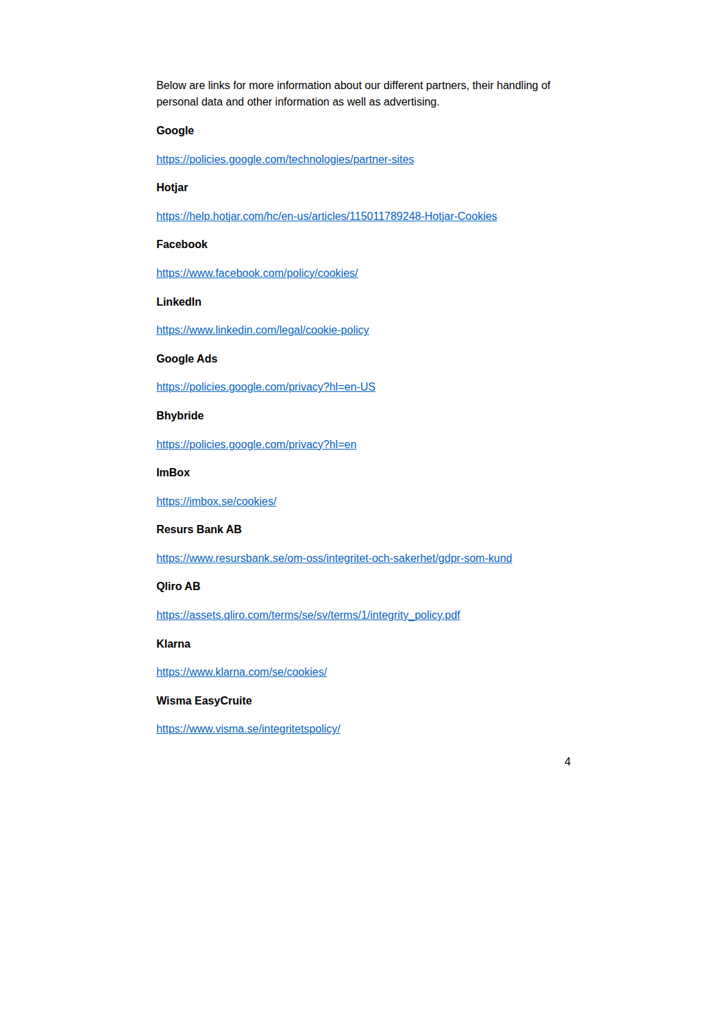Below are links for more information about our different partners, their handling of personal data and other information as well as advertising.
Google
https://policies.google.com/technologies/partner-sites
Hotjar
https://help.hotjar.com/hc/en-us/articles/115011789248-Hotjar-Cookies
Facebook
https://www.facebook.com/policy/cookies/
LinkedIn
https://www.linkedin.com/legal/cookie-policy
Google Ads
https://policies.google.com/privacy?hl=en-US
Bhybride
https://policies.google.com/privacy?hl=en
ImBox
https://imbox.se/cookies/
Resurs Bank AB
https://www.resursbank.se/om-oss/integritet-och-sakerhet/gdpr-som-kund
Qliro AB
https://assets.qliro.com/terms/se/sv/terms/1/integrity_policy.pdf
Klarna
https://www.klarna.com/se/cookies/
Wisma EasyCruite
https://www.visma.se/integritetspolicy/
4